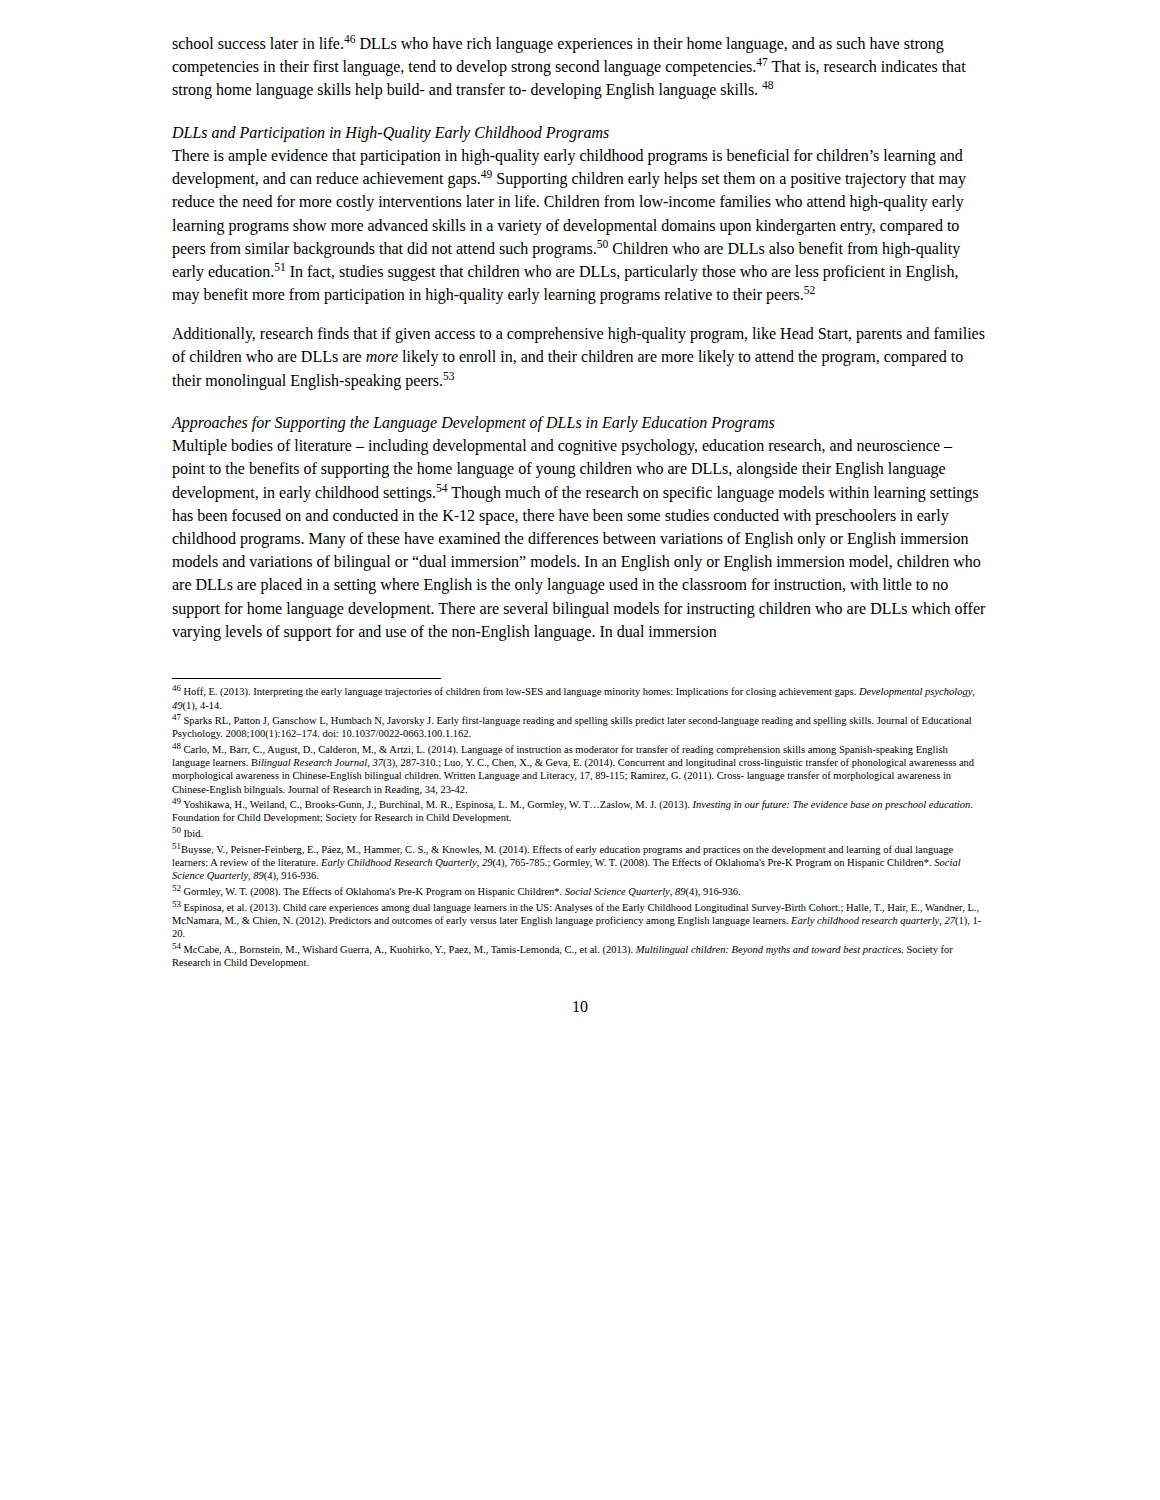school success later in life.46 DLLs who have rich language experiences in their home language, and as such have strong competencies in their first language, tend to develop strong second language competencies.47 That is, research indicates that strong home language skills help build- and transfer to- developing English language skills. 48
DLLs and Participation in High-Quality Early Childhood Programs
There is ample evidence that participation in high-quality early childhood programs is beneficial for children’s learning and development, and can reduce achievement gaps.49 Supporting children early helps set them on a positive trajectory that may reduce the need for more costly interventions later in life. Children from low-income families who attend high-quality early learning programs show more advanced skills in a variety of developmental domains upon kindergarten entry, compared to peers from similar backgrounds that did not attend such programs.50 Children who are DLLs also benefit from high-quality early education.51 In fact, studies suggest that children who are DLLs, particularly those who are less proficient in English, may benefit more from participation in high-quality early learning programs relative to their peers.52
Additionally, research finds that if given access to a comprehensive high-quality program, like Head Start, parents and families of children who are DLLs are more likely to enroll in, and their children are more likely to attend the program, compared to their monolingual English-speaking peers.53
Approaches for Supporting the Language Development of DLLs in Early Education Programs
Multiple bodies of literature – including developmental and cognitive psychology, education research, and neuroscience – point to the benefits of supporting the home language of young children who are DLLs, alongside their English language development, in early childhood settings.54 Though much of the research on specific language models within learning settings has been focused on and conducted in the K-12 space, there have been some studies conducted with preschoolers in early childhood programs. Many of these have examined the differences between variations of English only or English immersion models and variations of bilingual or “dual immersion” models. In an English only or English immersion model, children who are DLLs are placed in a setting where English is the only language used in the classroom for instruction, with little to no support for home language development. There are several bilingual models for instructing children who are DLLs which offer varying levels of support for and use of the non-English language. In dual immersion
46 Hoff, E. (2013). Interpreting the early language trajectories of children from low-SES and language minority homes: Implications for closing achievement gaps. Developmental psychology, 49(1), 4-14.
47 Sparks RL, Patton J, Ganschow L, Humbach N, Javorsky J. Early first-language reading and spelling skills predict later second-language reading and spelling skills. Journal of Educational Psychology. 2008;100(1):162–174. doi: 10.1037/0022-0663.100.1.162.
48 Carlo, M., Barr, C., August, D., Calderon, M., & Artzi, L. (2014). Language of instruction as moderator for transfer of reading comprehension skills among Spanish-speaking English language learners. Bilingual Research Journal, 37(3), 287-310.; Luo, Y. C., Chen, X., & Geva, E. (2014). Concurrent and longitudinal cross-linguistic transfer of phonological awarenesss and morphological awareness in Chinese-English bilingual children. Written Language and Literacy, 17, 89-115; Ramirez, G. (2011). Cross- language transfer of morphological awareness in Chinese-English bilnguals. Journal of Research in Reading, 34, 23-42.
49 Yoshikawa, H., Weiland, C., Brooks-Gunn, J., Burchinal, M. R., Espinosa, L. M., Gormley, W. T…Zaslow, M. J. (2013). Investing in our future: The evidence base on preschool education. Foundation for Child Development; Society for Research in Child Development.
50 Ibid.
51Buysse, V., Peisner-Feinberg, E., Páez, M., Hammer, C. S., & Knowles, M. (2014). Effects of early education programs and practices on the development and learning of dual language learners: A review of the literature. Early Childhood Research Quarterly, 29(4), 765-785.; Gormley, W. T. (2008). The Effects of Oklahoma's Pre-K Program on Hispanic Children*. Social Science Quarterly, 89(4), 916-936.
52 Gormley, W. T. (2008). The Effects of Oklahoma's Pre-K Program on Hispanic Children*. Social Science Quarterly, 89(4), 916-936.
53 Espinosa, et al. (2013). Child care experiences among dual language learners in the US: Analyses of the Early Childhood Longitudinal Survey-Birth Cohort.; Halle, T., Hair, E., Wandner, L., McNamara, M., & Chien, N. (2012). Predictors and outcomes of early versus later English language proficiency among English language learners. Early childhood research quarterly, 27(1), 1-20.
54 McCabe, A., Bornstein, M., Wishard Guerra, A., Kuohirko, Y., Paez, M., Tamis-Lemonda, C., et al. (2013). Multilingual children: Beyond myths and toward best practices. Society for Research in Child Development.
10